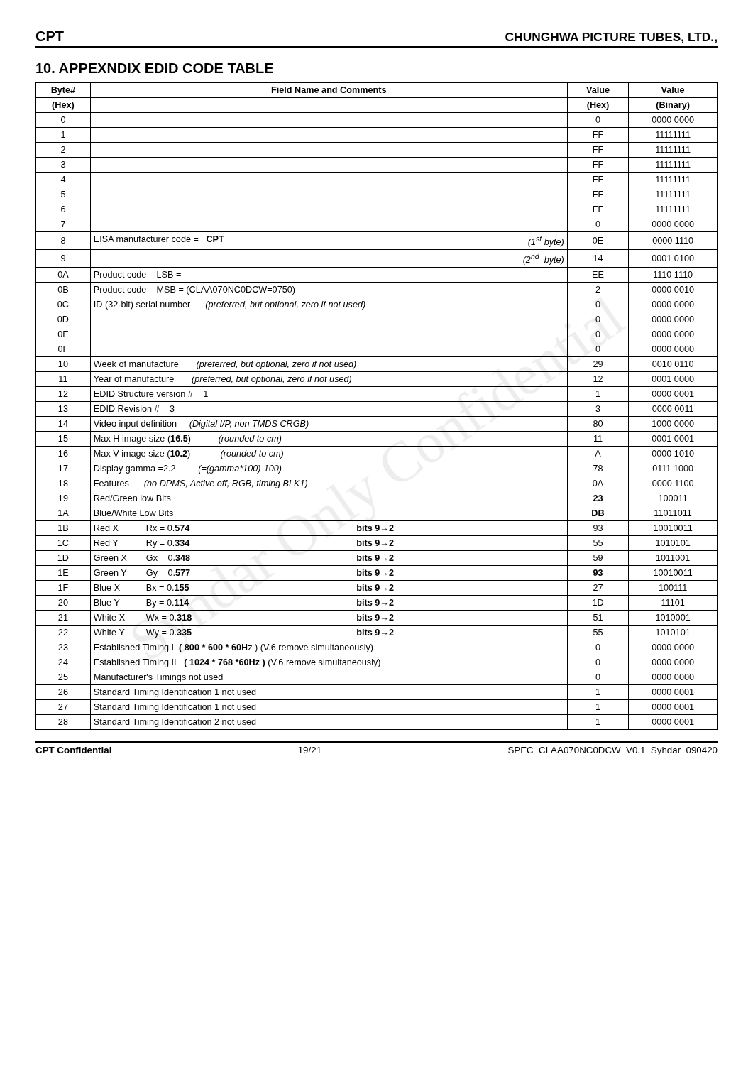Syhdar Only Confidential
CPT
CHUNGHWA PICTURE TUBES, LTD.,
10. APPEXNDIX EDID CODE TABLE
| Byte# | Field Name and Comments | Value | Value |
| --- | --- | --- | --- |
| (Hex) | | (Hex) | (Binary) |
| 0 | | 0 | 0000 0000 |
| 1 | | FF | 11111111 |
| 2 | | FF | 11111111 |
| 3 | | FF | 11111111 |
| 4 | | FF | 11111111 |
| 5 | | FF | 11111111 |
| 6 | | FF | 11111111 |
| 7 | | 0 | 0000 0000 |
| 8 | EISA manufacturer code = CPT (1 st byte) | 0E | 0000 1110 |
| 9 | (2 nd byte) | 14 | 0001 0100 |
| 0A | Product code LSB = | EE | 1110 1110 |
| 0B | Product code MSB = (CLAA070NC0DCW=0750) | 2 | 0000 0010 |
| 0C | ID (32-bit) serial number (preferred, but optional, zero if not used) | 0 | 0000 0000 |
| 0D | | 0 | 0000 0000 |
| 0E | | 0 | 0000 0000 |
| 0F | | 0 | 0000 0000 |
| 10 | Week of manufacture (preferred, but optional, zero if not used) | 29 | 0010 0110 |
| 11 | Year of manufacture (preferred, but optional, zero if not used) | 12 | 0001 0000 |
| 12 | EDID Structure version # = 1 | 1 | 0000 0001 |
| 13 | EDID Revision # = 3 | 3 | 0000 0011 |
| 14 | Video input definition (Digital I/P, non TMDS CRGB) | 80 | 1000 0000 |
| 15 | Max H image size ( 16.5 ) (rounded to cm) | 11 | 0001 0001 |
| 16 | Max V image size ( 10.2 ) (rounded to cm) | A | 0000 1010 |
| 17 | Display gamma =2.2 (=(gamma*100)-100) | 78 | 0111 1000 |
| 18 | Features (no DPMS, Active off, RGB, timing BLK1) | 0A | 0000 1100 |
| 19 | Red/Green low Bits | 23 | 100011 |
| 1A | Blue/White Low Bits | DB | 11011011 |
| 1B | Red X Rx = 0. 574 bits 9→2 | 93 | 10010011 |
| 1C | Red Y Ry = 0. 334 bits 9→2 | 55 | 1010101 |
| 1D | Green X Gx = 0. 348 bits 9→2 | 59 | 1011001 |
| 1E | Green Y Gy = 0. 577 bits 9→2 | 93 | 10010011 |
| 1F | Blue X Bx = 0. 155 bits 9→2 | 27 | 100111 |
| 20 | Blue Y By = 0. 114 bits 9→2 | 1D | 11101 |
| 21 | White X Wx = 0. 318 bits 9→2 | 51 | 1010001 |
| 22 | White Y Wy = 0. 335 bits 9→2 | 55 | 1010101 |
| 23 | Established Timing I ( 800 * 600 * 60 Hz ) (V.6 remove simultaneously) | 0 | 0000 0000 |
| 24 | Established Timing II ( 1024 * 768 *60Hz ) (V.6 remove simultaneously) | 0 | 0000 0000 |
| 25 | Manufacturer's Timings not used | 0 | 0000 0000 |
| 26 | Standard Timing Identification 1 not used | 1 | 0000 0001 |
| 27 | Standard Timing Identification 1 not used | 1 | 0000 0001 |
| 28 | Standard Timing Identification 2 not used | 1 | 0000 0001 |
CPT Confidential
19/21
SPEC_CLAA070NC0DCW_V0.1_Syhdar_090420